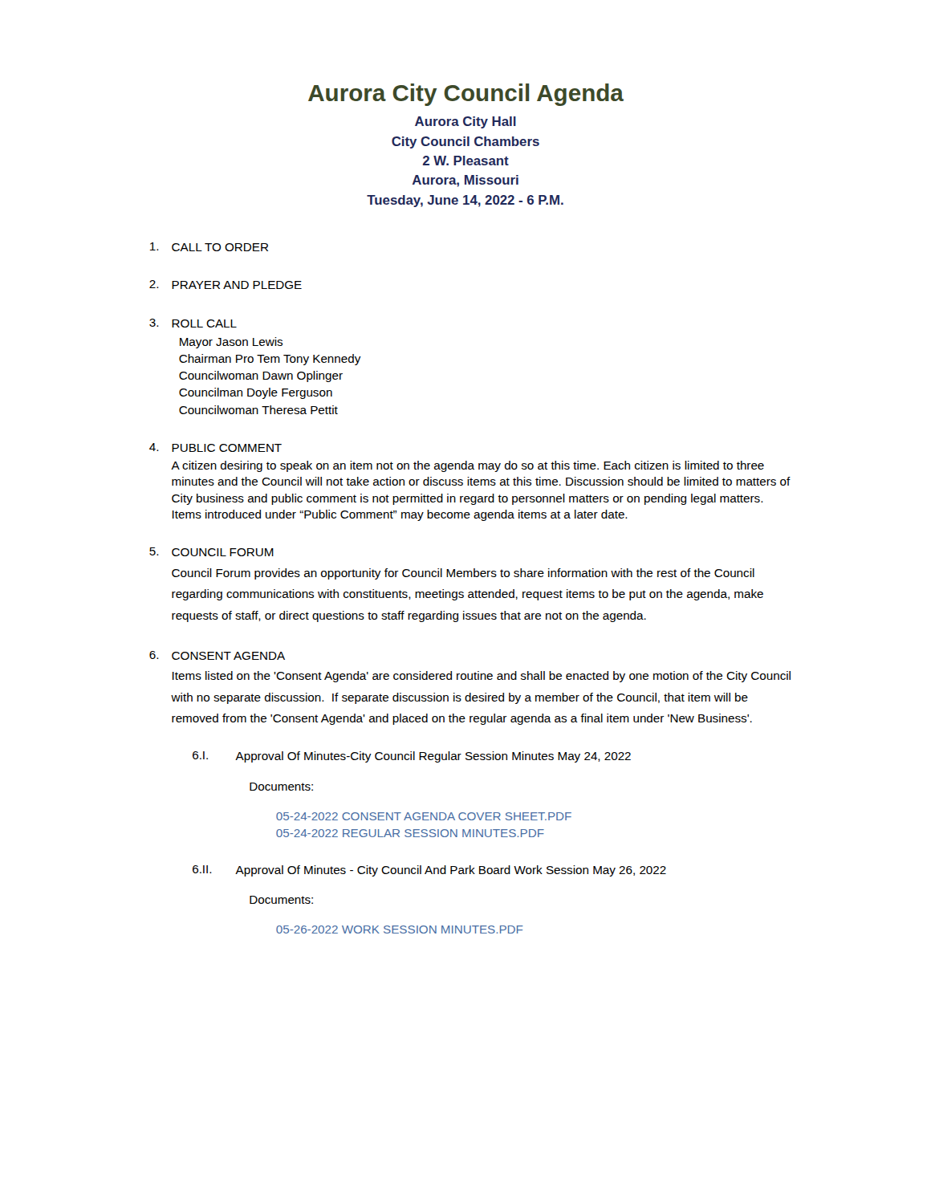Aurora City Council Agenda
Aurora City Hall
City Council Chambers
2 W. Pleasant
Aurora, Missouri
Tuesday, June 14, 2022 - 6 P.M.
Call to Order
Prayer and Pledge
Roll Call
Mayor Jason Lewis
Chairman Pro Tem Tony Kennedy
Councilwoman Dawn Oplinger
Councilman Doyle Ferguson
Councilwoman Theresa Pettit
Public Comment
A citizen desiring to speak on an item not on the agenda may do so at this time. Each citizen is limited to three minutes and the Council will not take action or discuss items at this time. Discussion should be limited to matters of City business and public comment is not permitted in regard to personnel matters or on pending legal matters. Items introduced under “Public Comment” may become agenda items at a later date.
Council Forum
Council Forum provides an opportunity for Council Members to share information with the rest of the Council regarding communications with constituents, meetings attended, request items to be put on the agenda, make requests of staff, or direct questions to staff regarding issues that are not on the agenda.
Consent Agenda
Items listed on the 'Consent Agenda' are considered routine and shall be enacted by one motion of the City Council with no separate discussion. If separate discussion is desired by a member of the Council, that item will be removed from the 'Consent Agenda' and placed on the regular agenda as a final item under 'New Business'.
6.I. Approval Of Minutes-City Council Regular Session Minutes May 24, 2022
Documents:
05-24-2022 CONSENT AGENDA COVER SHEET.PDF
05-24-2022 REGULAR SESSION MINUTES.PDF
6.II. Approval Of Minutes - City Council And Park Board Work Session May 26, 2022
Documents:
05-26-2022 WORK SESSION MINUTES.PDF